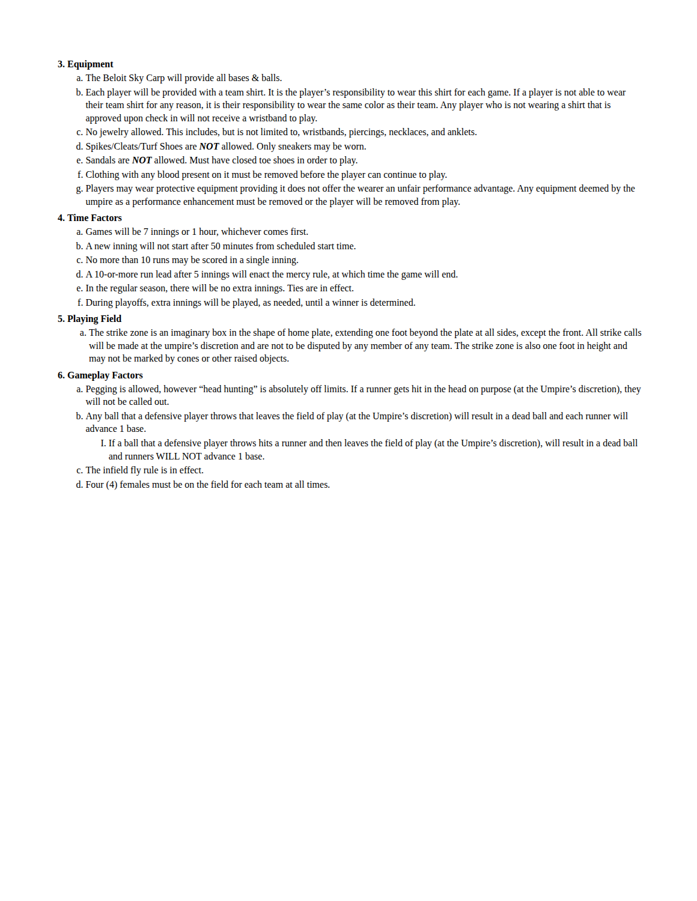Equipment
The Beloit Sky Carp will provide all bases & balls.
Each player will be provided with a team shirt. It is the player’s responsibility to wear this shirt for each game. If a player is not able to wear their team shirt for any reason, it is their responsibility to wear the same color as their team. Any player who is not wearing a shirt that is approved upon check in will not receive a wristband to play.
No jewelry allowed. This includes, but is not limited to, wristbands, piercings, necklaces, and anklets.
Spikes/Cleats/Turf Shoes are NOT allowed. Only sneakers may be worn.
Sandals are NOT allowed. Must have closed toe shoes in order to play.
Clothing with any blood present on it must be removed before the player can continue to play.
Players may wear protective equipment providing it does not offer the wearer an unfair performance advantage. Any equipment deemed by the umpire as a performance enhancement must be removed or the player will be removed from play.
Time Factors
Games will be 7 innings or 1 hour, whichever comes first.
A new inning will not start after 50 minutes from scheduled start time.
No more than 10 runs may be scored in a single inning.
A 10-or-more run lead after 5 innings will enact the mercy rule, at which time the game will end.
In the regular season, there will be no extra innings. Ties are in effect.
During playoffs, extra innings will be played, as needed, until a winner is determined.
Playing Field
The strike zone is an imaginary box in the shape of home plate, extending one foot beyond the plate at all sides, except the front. All strike calls will be made at the umpire’s discretion and are not to be disputed by any member of any team. The strike zone is also one foot in height and may not be marked by cones or other raised objects.
Gameplay Factors
Pegging is allowed, however “head hunting” is absolutely off limits. If a runner gets hit in the head on purpose (at the Umpire’s discretion), they will not be called out.
Any ball that a defensive player throws that leaves the field of play (at the Umpire’s discretion) will result in a dead ball and each runner will advance 1 base.
If a ball that a defensive player throws hits a runner and then leaves the field of play (at the Umpire’s discretion), will result in a dead ball and runners WILL NOT advance 1 base.
The infield fly rule is in effect.
Four (4) females must be on the field for each team at all times.